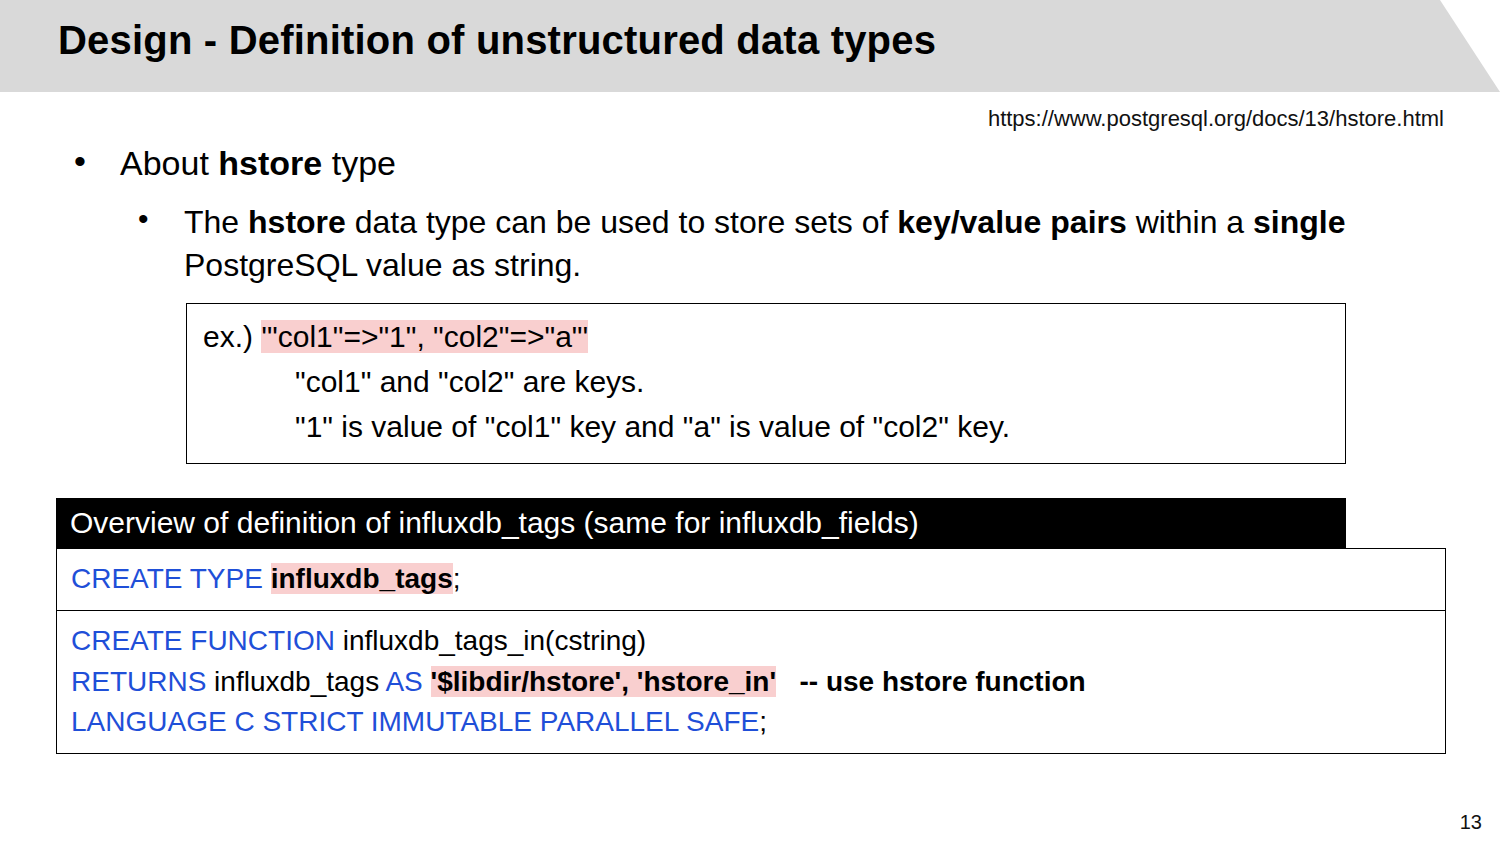Design - Definition of unstructured data types
https://www.postgresql.org/docs/13/hstore.html
About hstore type
The hstore data type can be used to store sets of key/value pairs within a single PostgreSQL value as string.
ex.) '"col1"=>"1", "col2"=>"a"'
"col1" and "col2" are keys.
"1" is value of "col1" key and "a" is value of "col2" key.
Overview of definition of influxdb_tags (same for influxdb_fields)
CREATE TYPE influxdb_tags;
CREATE FUNCTION influxdb_tags_in(cstring)
RETURNS influxdb_tags AS '$libdir/hstore', 'hstore_in' -- use hstore function
LANGUAGE C STRICT IMMUTABLE PARALLEL SAFE;
13